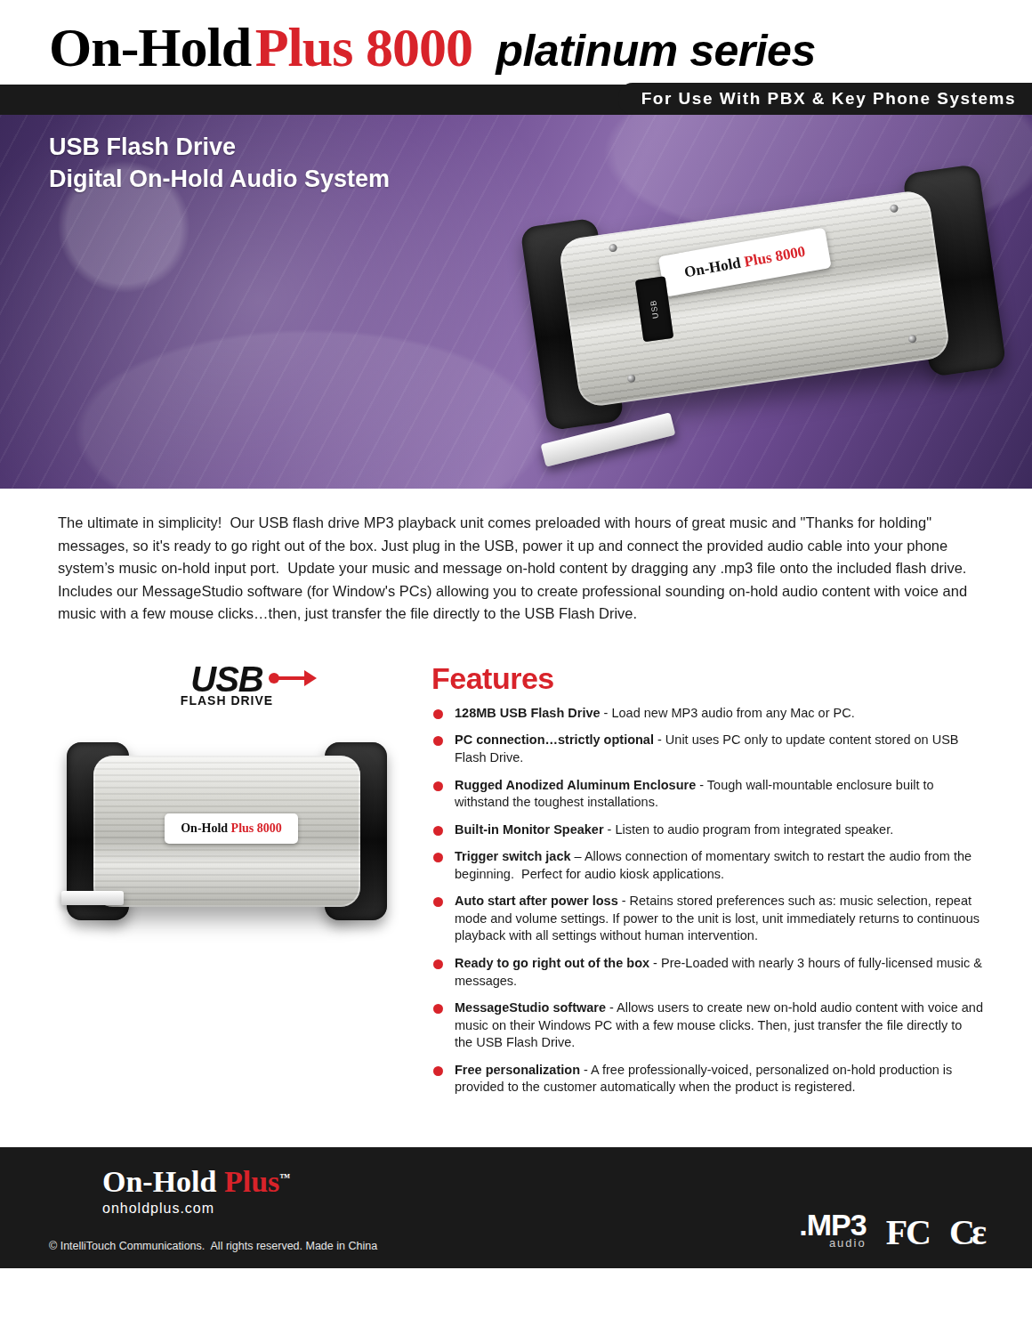On-Hold Plus 8000 platinum series
For Use With PBX & Key Phone Systems
USB Flash Drive
Digital On-Hold Audio System
On-Hold Plus 8000
The ultimate in simplicity! Our USB flash drive MP3 playback unit comes preloaded with hours of great music and "Thanks for holding" messages, so it's ready to go right out of the box. Just plug in the USB, power it up and connect the provided audio cable into your phone system’s music on-hold input port. Update your music and message on-hold content by dragging any .mp3 file onto the included flash drive. Includes our MessageStudio software (for Window's PCs) allowing you to create professional sounding on-hold audio content with voice and music with a few mouse clicks…then, just transfer the file directly to the USB Flash Drive.
USB
FLASH DRIVE
On-Hold Plus 8000
Features
128MB USB Flash Drive - Load new MP3 audio from any Mac or PC.
PC connection…strictly optional - Unit uses PC only to update content stored on USB Flash Drive.
Rugged Anodized Aluminum Enclosure - Tough wall-mountable enclosure built to withstand the toughest installations.
Built-in Monitor Speaker - Listen to audio program from integrated speaker.
Trigger switch jack – Allows connection of momentary switch to restart the audio from the beginning. Perfect for audio kiosk applications.
Auto start after power loss - Retains stored preferences such as: music selection, repeat mode and volume settings. If power to the unit is lost, unit immediately returns to continuous playback with all settings without human intervention.
Ready to go right out of the box - Pre-Loaded with nearly 3 hours of fully-licensed music & messages.
MessageStudio software - Allows users to create new on-hold audio content with voice and music on their Windows PC with a few mouse clicks. Then, just transfer the file directly to the USB Flash Drive.
Free personalization - A free professionally-voiced, personalized on-hold production is provided to the customer automatically when the product is registered.
On-Hold Plus™
onholdplus.com
© IntelliTouch Communications. All rights reserved. Made in China
.MP3
audio
FC
Cε